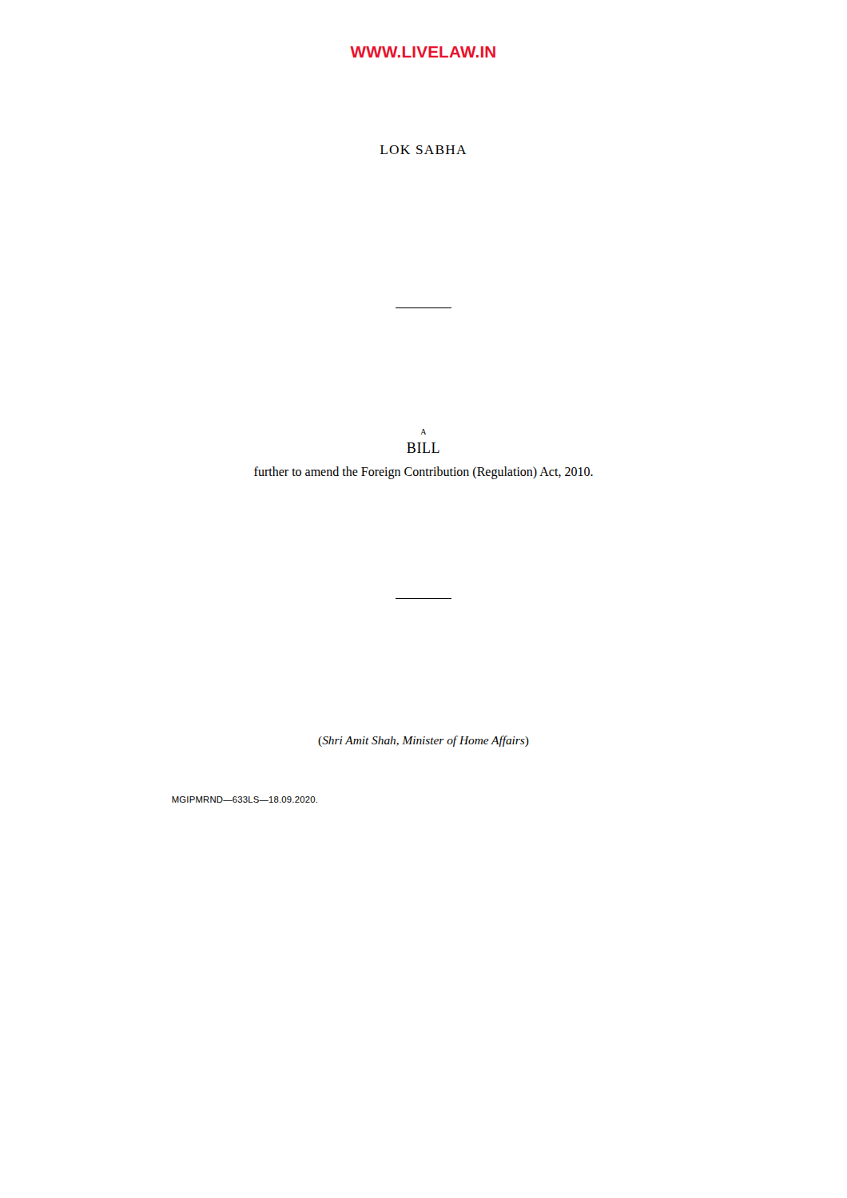WWW.LIVELAW.IN
LOK SABHA
A
BILL
further to amend the Foreign Contribution (Regulation) Act, 2010.
(Shri Amit Shah, Minister of Home Affairs)
MGIPMRND—633LS—18.09.2020.